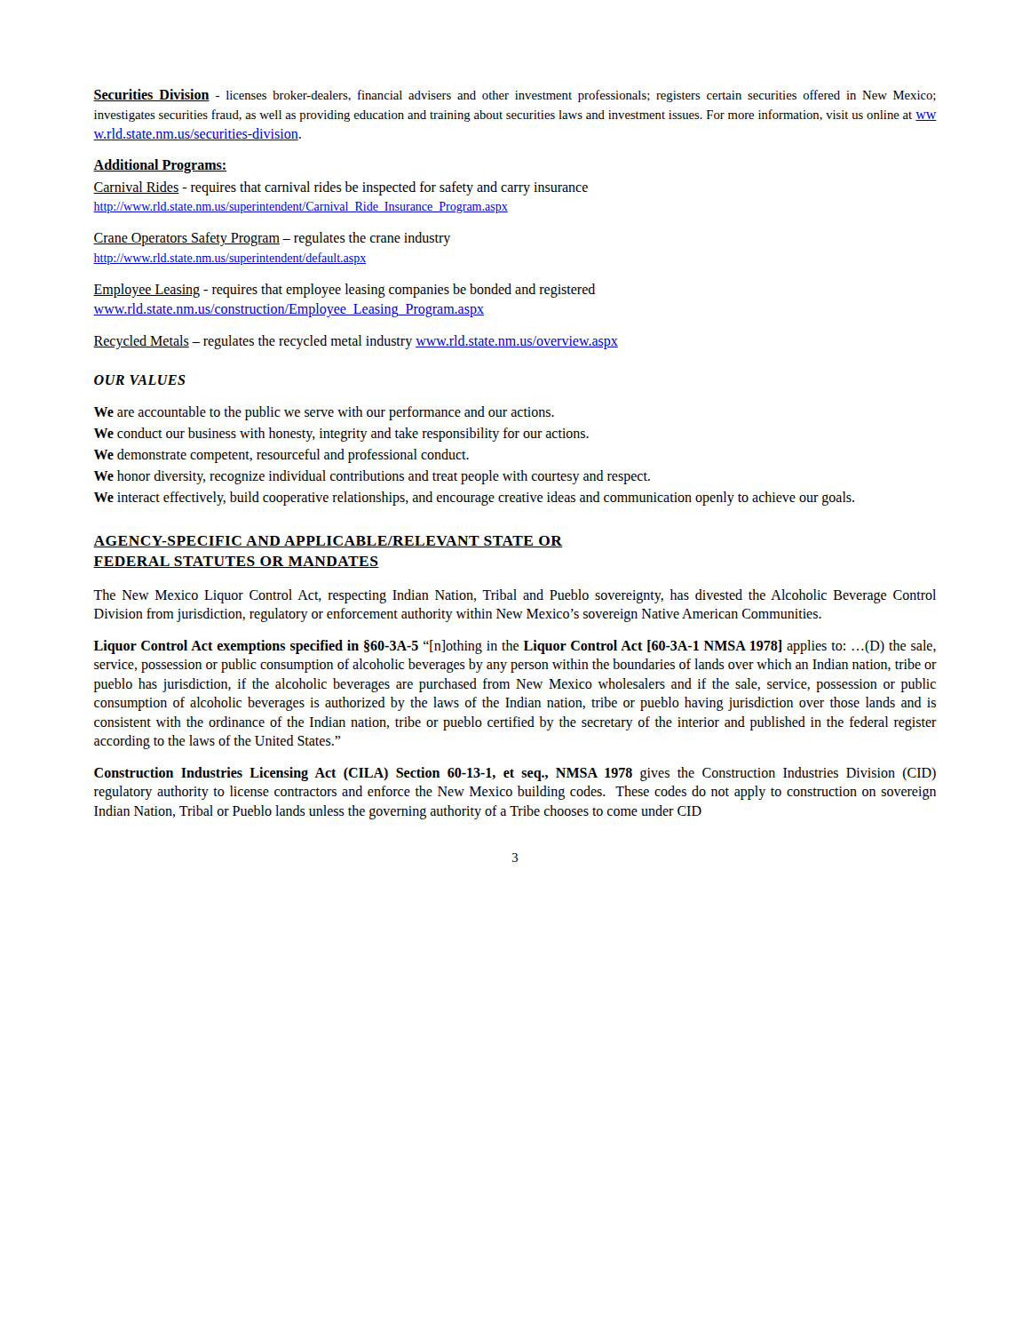Securities Division - licenses broker-dealers, financial advisers and other investment professionals; registers certain securities offered in New Mexico; investigates securities fraud, as well as providing education and training about securities laws and investment issues. For more information, visit us online at www.rld.state.nm.us/securities-division.
Additional Programs:
Carnival Rides - requires that carnival rides be inspected for safety and carry insurance
http://www.rld.state.nm.us/superintendent/Carnival_Ride_Insurance_Program.aspx
Crane Operators Safety Program – regulates the crane industry
http://www.rld.state.nm.us/superintendent/default.aspx
Employee Leasing - requires that employee leasing companies be bonded and registered
www.rld.state.nm.us/construction/Employee_Leasing_Program.aspx
Recycled Metals – regulates the recycled metal industry www.rld.state.nm.us/overview.aspx
OUR VALUES
We are accountable to the public we serve with our performance and our actions.
We conduct our business with honesty, integrity and take responsibility for our actions.
We demonstrate competent, resourceful and professional conduct.
We honor diversity, recognize individual contributions and treat people with courtesy and respect.
We interact effectively, build cooperative relationships, and encourage creative ideas and communication openly to achieve our goals.
AGENCY-SPECIFIC AND APPLICABLE/RELEVANT STATE OR
FEDERAL STATUTES OR MANDATES
The New Mexico Liquor Control Act, respecting Indian Nation, Tribal and Pueblo sovereignty, has divested the Alcoholic Beverage Control Division from jurisdiction, regulatory or enforcement authority within New Mexico’s sovereign Native American Communities.
Liquor Control Act exemptions specified in §60-3A-5 “[n]othing in the Liquor Control Act [60-3A-1 NMSA 1978] applies to: …(D) the sale, service, possession or public consumption of alcoholic beverages by any person within the boundaries of lands over which an Indian nation, tribe or pueblo has jurisdiction, if the alcoholic beverages are purchased from New Mexico wholesalers and if the sale, service, possession or public consumption of alcoholic beverages is authorized by the laws of the Indian nation, tribe or pueblo having jurisdiction over those lands and is consistent with the ordinance of the Indian nation, tribe or pueblo certified by the secretary of the interior and published in the federal register according to the laws of the United States.”
Construction Industries Licensing Act (CILA) Section 60-13-1, et seq., NMSA 1978 gives the Construction Industries Division (CID) regulatory authority to license contractors and enforce the New Mexico building codes. These codes do not apply to construction on sovereign Indian Nation, Tribal or Pueblo lands unless the governing authority of a Tribe chooses to come under CID
3